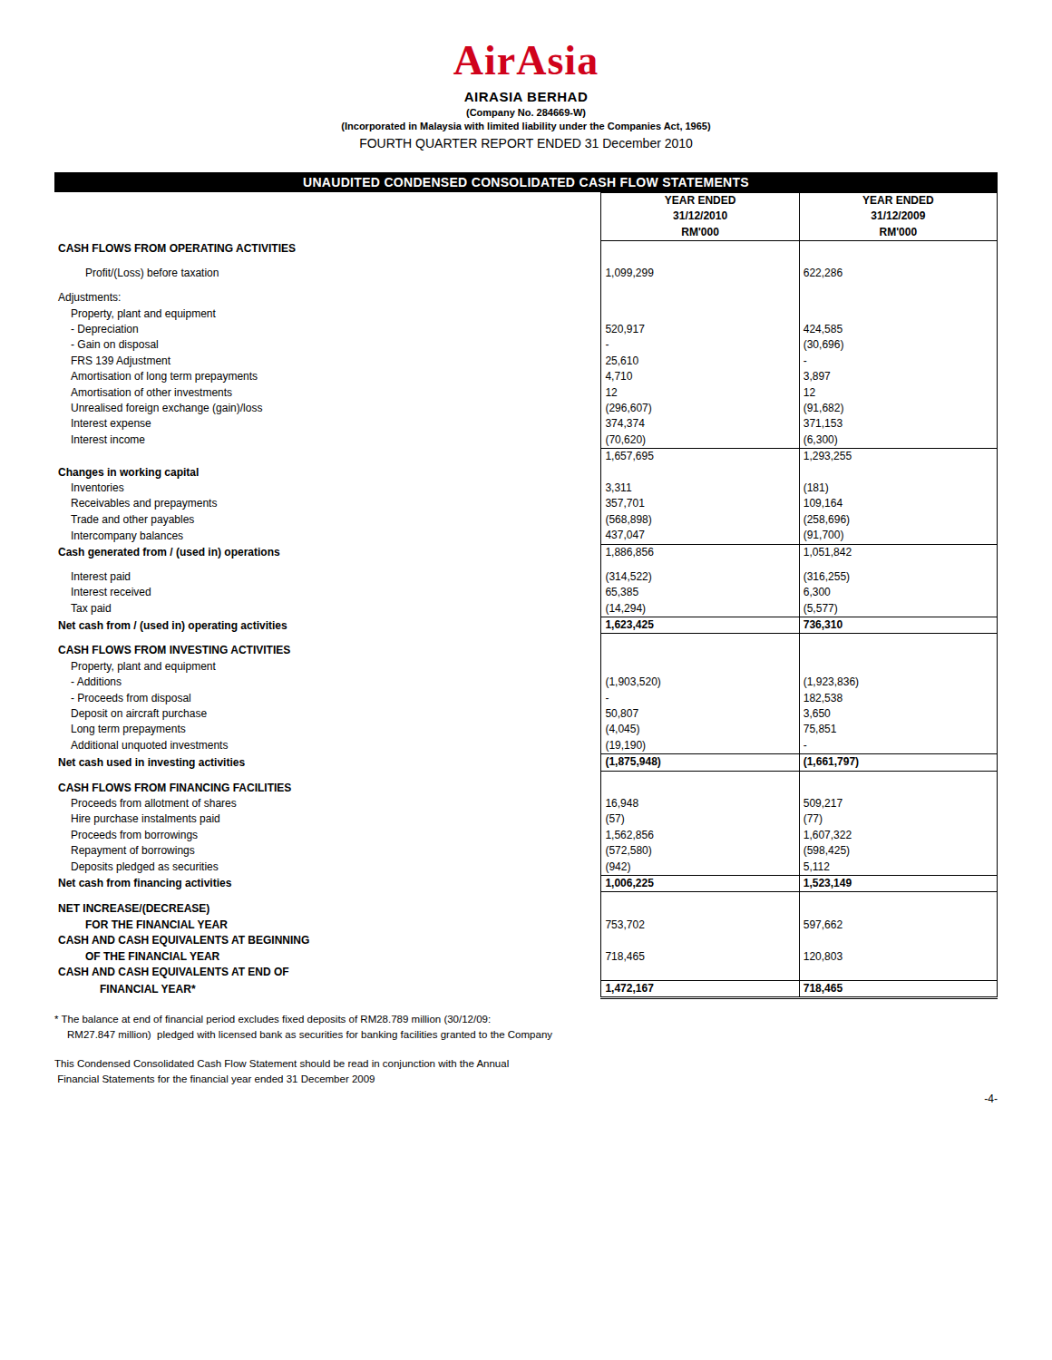AirAsia
AIRASIA BERHAD
(Company No. 284669-W)
(Incorporated in Malaysia with limited liability under the Companies Act, 1965)
FOURTH QUARTER REPORT ENDED 31 December 2010
UNAUDITED CONDENSED CONSOLIDATED CASH FLOW STATEMENTS
| | YEAR ENDED | YEAR ENDED |
| | 31/12/2010 RM'000 | 31/12/2009 RM'000 |
| CASH FLOWS FROM OPERATING ACTIVITIES | | |
| Profit/(Loss) before taxation | 1,099,299 | 622,286 |
| Adjustments: | | |
| Property, plant and equipment | | |
| - Depreciation | 520,917 | 424,585 |
| - Gain on disposal | - | (30,696) |
| FRS 139 Adjustment | 25,610 | - |
| Amortisation of long term prepayments | 4,710 | 3,897 |
| Amortisation of other investments | 12 | 12 |
| Unrealised foreign exchange (gain)/loss | (296,607) | (91,682) |
| Interest expense | 374,374 | 371,153 |
| Interest income | (70,620) | (6,300) |
| | 1,657,695 | 1,293,255 |
| Changes in working capital | | |
| Inventories | 3,311 | (181) |
| Receivables and prepayments | 357,701 | 109,164 |
| Trade and other payables | (568,898) | (258,696) |
| Intercompany balances | 437,047 | (91,700) |
| Cash generated from / (used in) operations | 1,886,856 | 1,051,842 |
| Interest paid | (314,522) | (316,255) |
| Interest received | 65,385 | 6,300 |
| Tax paid | (14,294) | (5,577) |
| Net cash from / (used in) operating activities | 1,623,425 | 736,310 |
| CASH FLOWS FROM INVESTING ACTIVITIES | | |
| Property, plant and equipment | | |
| - Additions | (1,903,520) | (1,923,836) |
| - Proceeds from disposal | - | 182,538 |
| Deposit on aircraft purchase | 50,807 | 3,650 |
| Long term prepayments | (4,045) | 75,851 |
| Additional unquoted investments | (19,190) | - |
| Net cash used in investing activities | (1,875,948) | (1,661,797) |
| CASH FLOWS FROM FINANCING FACILITIES | | |
| Proceeds from allotment of shares | 16,948 | 509,217 |
| Hire purchase instalments paid | (57) | (77) |
| Proceeds from borrowings | 1,562,856 | 1,607,322 |
| Repayment of borrowings | (572,580) | (598,425) |
| Deposits pledged as securities | (942) | 5,112 |
| Net cash from financing activities | 1,006,225 | 1,523,149 |
| NET INCREASE/(DECREASE) | | |
| FOR THE FINANCIAL YEAR | 753,702 | 597,662 |
| CASH AND CASH EQUIVALENTS AT BEGINNING | | |
| OF THE FINANCIAL YEAR | 718,465 | 120,803 |
| CASH AND CASH EQUIVALENTS AT END OF | | |
| FINANCIAL YEAR* | 1,472,167 | 718,465 |
* The balance at end of financial period excludes fixed deposits of RM28.789 million (30/12/09:
RM27.847 million) pledged with licensed bank as securities for banking facilities granted to the Company
This Condensed Consolidated Cash Flow Statement should be read in conjunction with the Annual
Financial Statements for the financial year ended 31 December 2009
-4-